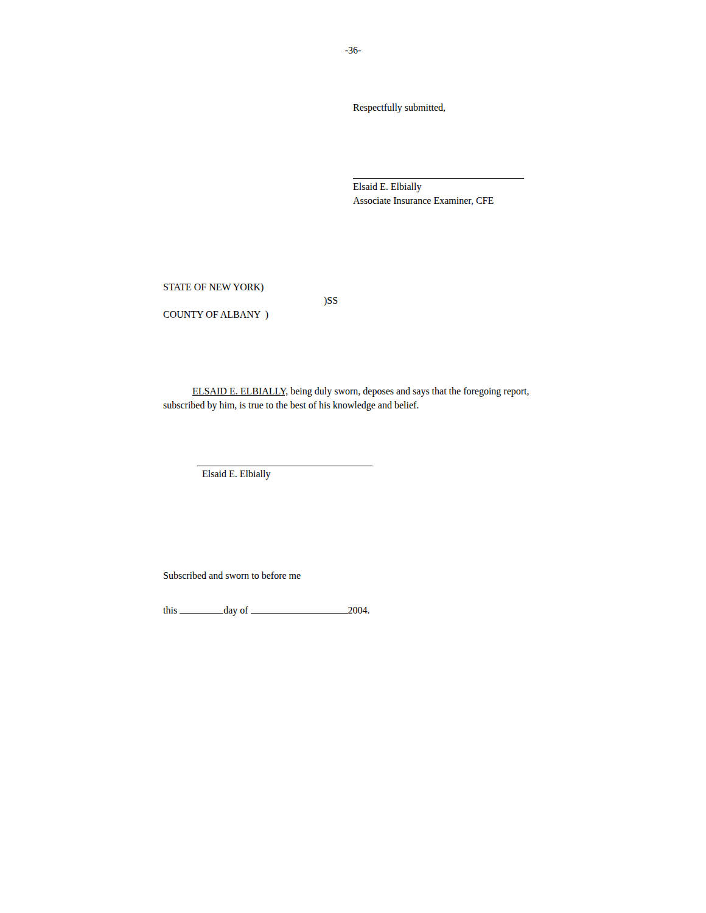-36-
Respectfully submitted,
Elsaid E. Elbially
Associate Insurance Examiner, CFE
STATE OF NEW YORK)
)SS
COUNTY OF ALBANY )
ELSAID E. ELBIALLY, being duly sworn, deposes and says that the foregoing report, subscribed by him, is true to the best of his knowledge and belief.
Elsaid E. Elbially
Subscribed and sworn to before me
this day of 2004.